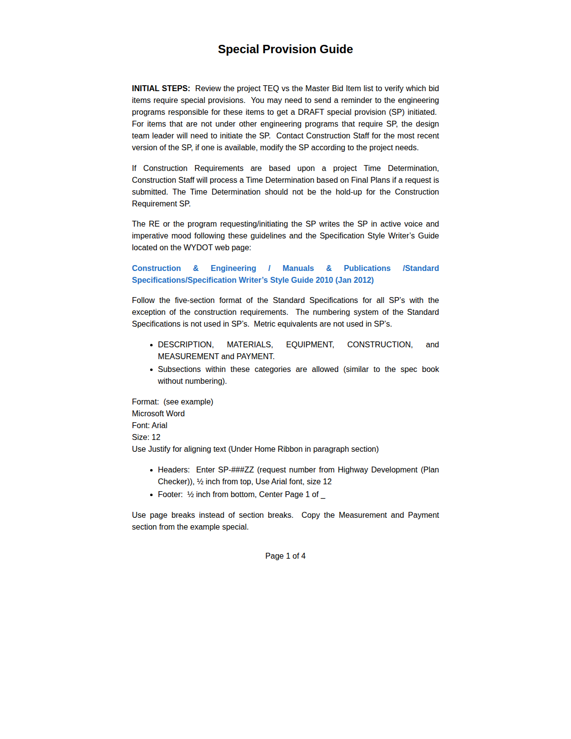Special Provision Guide
INITIAL STEPS: Review the project TEQ vs the Master Bid Item list to verify which bid items require special provisions. You may need to send a reminder to the engineering programs responsible for these items to get a DRAFT special provision (SP) initiated. For items that are not under other engineering programs that require SP, the design team leader will need to initiate the SP. Contact Construction Staff for the most recent version of the SP, if one is available, modify the SP according to the project needs.
If Construction Requirements are based upon a project Time Determination, Construction Staff will process a Time Determination based on Final Plans if a request is submitted. The Time Determination should not be the hold-up for the Construction Requirement SP.
The RE or the program requesting/initiating the SP writes the SP in active voice and imperative mood following these guidelines and the Specification Style Writer’s Guide located on the WYDOT web page:
Construction & Engineering / Manuals & Publications /Standard Specifications/Specification Writer’s Style Guide 2010 (Jan 2012)
Follow the five-section format of the Standard Specifications for all SP’s with the exception of the construction requirements. The numbering system of the Standard Specifications is not used in SP’s. Metric equivalents are not used in SP’s.
DESCRIPTION, MATERIALS, EQUIPMENT, CONSTRUCTION, and MEASUREMENT and PAYMENT.
Subsections within these categories are allowed (similar to the spec book without numbering).
Format: (see example)
Microsoft Word
Font: Arial
Size: 12
Use Justify for aligning text (Under Home Ribbon in paragraph section)
Headers: Enter SP-###ZZ (request number from Highway Development (Plan Checker)), ½ inch from top, Use Arial font, size 12
Footer: ½ inch from bottom, Center Page 1 of _
Use page breaks instead of section breaks. Copy the Measurement and Payment section from the example special.
Page 1 of 4